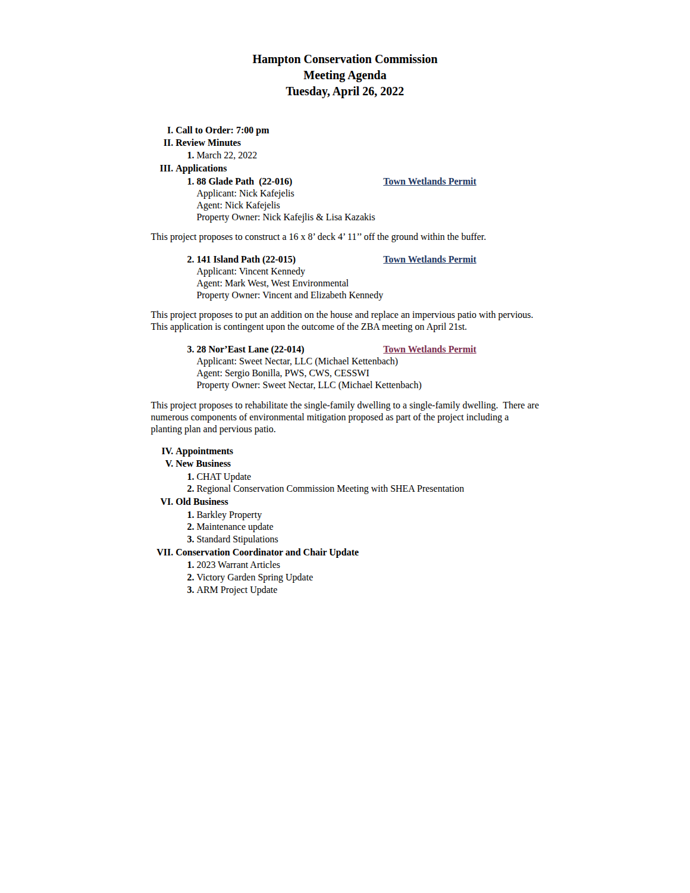Hampton Conservation Commission Meeting Agenda Tuesday, April 26, 2022
Call to Order: 7:00 pm
Review Minutes
March 22, 2022
Applications
88 Glade Path (22-016) Town Wetlands Permit
Applicant: Nick Kafejelis
Agent: Nick Kafejelis
Property Owner: Nick Kafejlis & Lisa Kazakis
This project proposes to construct a 16 x 8’ deck 4’ 11’’ off the ground within the buffer.
141 Island Path (22-015) Town Wetlands Permit
Applicant: Vincent Kennedy
Agent: Mark West, West Environmental
Property Owner: Vincent and Elizabeth Kennedy
This project proposes to put an addition on the house and replace an impervious patio with pervious. This application is contingent upon the outcome of the ZBA meeting on April 21st.
28 Nor’East Lane (22-014) Town Wetlands Permit
Applicant: Sweet Nectar, LLC (Michael Kettenbach)
Agent: Sergio Bonilla, PWS, CWS, CESSWI
Property Owner: Sweet Nectar, LLC (Michael Kettenbach)
This project proposes to rehabilitate the single-family dwelling to a single-family dwelling. There are numerous components of environmental mitigation proposed as part of the project including a planting plan and pervious patio.
Appointments
New Business
CHAT Update
Regional Conservation Commission Meeting with SHEA Presentation
Old Business
Barkley Property
Maintenance update
Standard Stipulations
Conservation Coordinator and Chair Update
2023 Warrant Articles
Victory Garden Spring Update
ARM Project Update